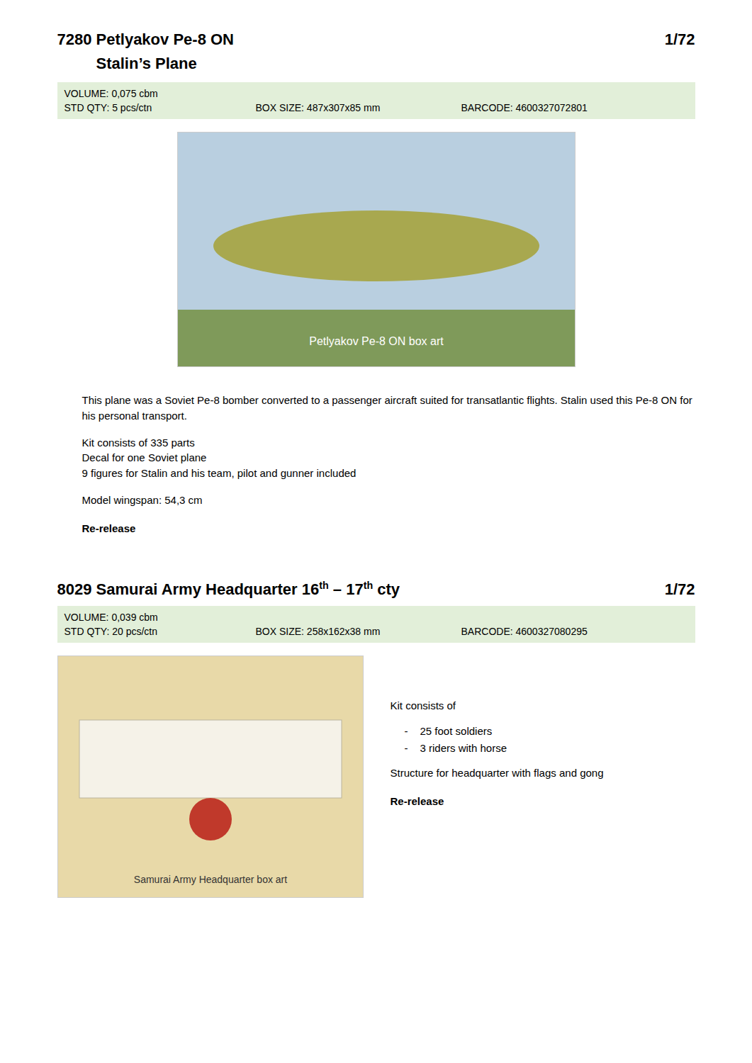7280 Petlyakov Pe-8 ON 1/72
Stalin’s Plane
VOLUME: 0,075 cbm
STD QTY: 5 pcs/ctn
BOX SIZE: 487x307x85 mm
BARCODE: 4600327072801
This plane was a Soviet Pe-8 bomber converted to a passenger aircraft suited for transatlantic flights. Stalin used this Pe-8 ON for his personal transport.
Kit consists of 335 parts
Decal for one Soviet plane
9 figures for Stalin and his team, pilot and gunner included
Model wingspan: 54,3 cm
Re-release
8029 Samurai Army Headquarter 16th – 17th cty 1/72
VOLUME: 0,039 cbm
STD QTY: 20 pcs/ctn
BOX SIZE: 258x162x38 mm
BARCODE: 4600327080295
Kit consists of
25 foot soldiers
3 riders with horse
Structure for headquarter with flags and gong
Re-release